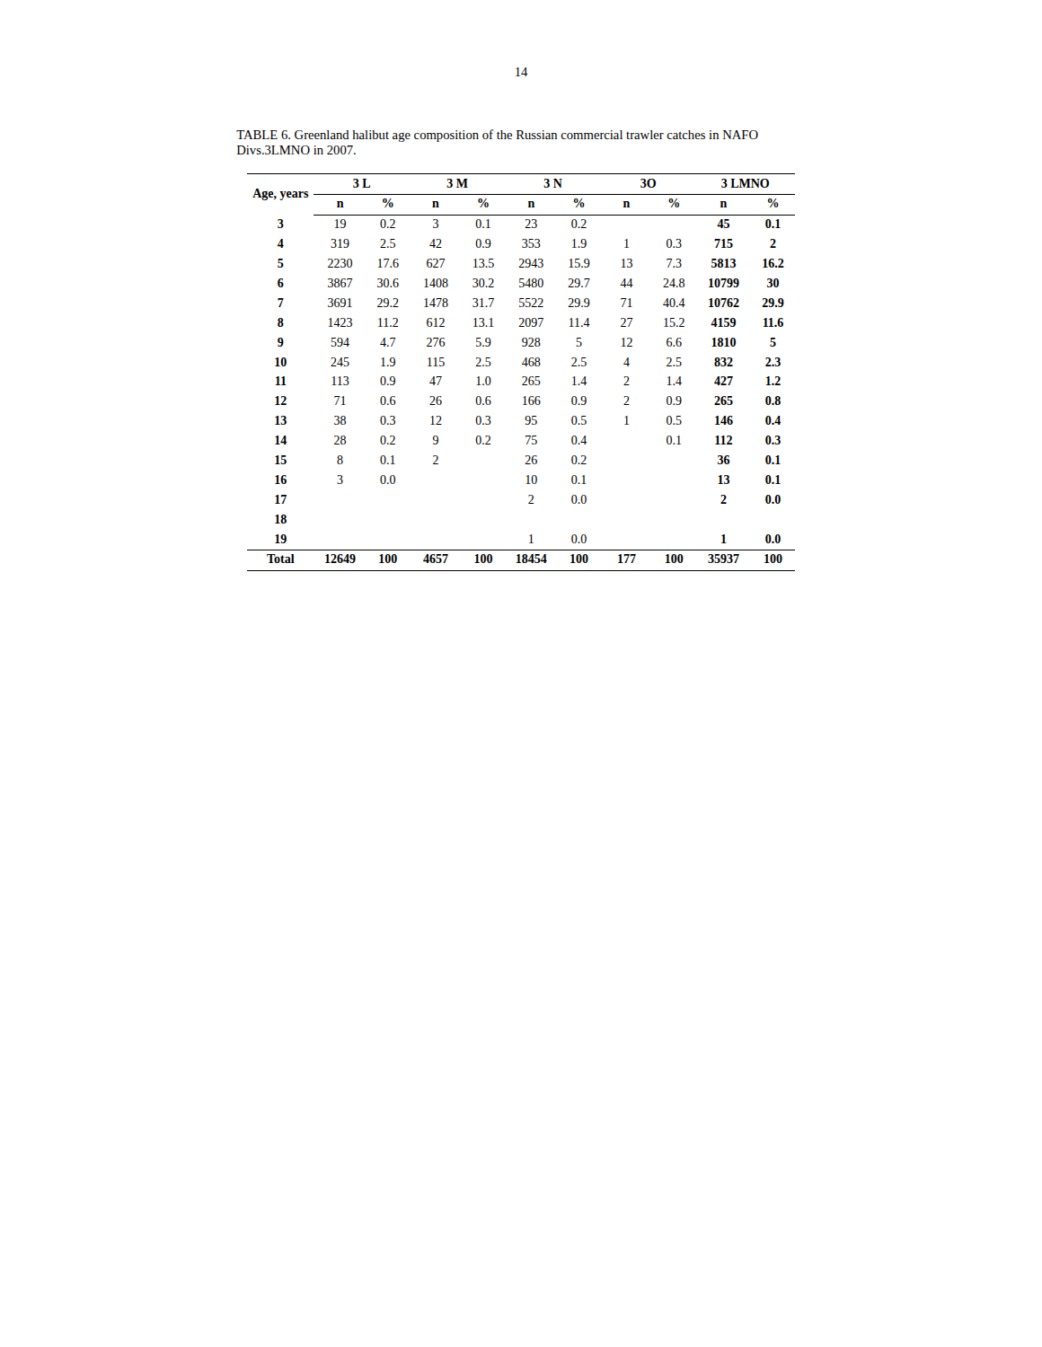14
TABLE 6. Greenland halibut age composition of the Russian commercial trawler catches in NAFO Divs.3LMNO in 2007.
| Age, years | 3 L | 3 M | 3 N | 3O | 3 LMNO |
| --- | --- | --- | --- | --- | --- |
| n | % | n | % | n | % | n | % | n | % |
| 3 | 19 | 0.2 | 3 | 0.1 | 23 | 0.2 | | | 45 | 0.1 |
| 4 | 319 | 2.5 | 42 | 0.9 | 353 | 1.9 | 1 | 0.3 | 715 | 2 |
| 5 | 2230 | 17.6 | 627 | 13.5 | 2943 | 15.9 | 13 | 7.3 | 5813 | 16.2 |
| 6 | 3867 | 30.6 | 1408 | 30.2 | 5480 | 29.7 | 44 | 24.8 | 10799 | 30 |
| 7 | 3691 | 29.2 | 1478 | 31.7 | 5522 | 29.9 | 71 | 40.4 | 10762 | 29.9 |
| 8 | 1423 | 11.2 | 612 | 13.1 | 2097 | 11.4 | 27 | 15.2 | 4159 | 11.6 |
| 9 | 594 | 4.7 | 276 | 5.9 | 928 | 5 | 12 | 6.6 | 1810 | 5 |
| 10 | 245 | 1.9 | 115 | 2.5 | 468 | 2.5 | 4 | 2.5 | 832 | 2.3 |
| 11 | 113 | 0.9 | 47 | 1.0 | 265 | 1.4 | 2 | 1.4 | 427 | 1.2 |
| 12 | 71 | 0.6 | 26 | 0.6 | 166 | 0.9 | 2 | 0.9 | 265 | 0.8 |
| 13 | 38 | 0.3 | 12 | 0.3 | 95 | 0.5 | 1 | 0.5 | 146 | 0.4 |
| 14 | 28 | 0.2 | 9 | 0.2 | 75 | 0.4 | | 0.1 | 112 | 0.3 |
| 15 | 8 | 0.1 | 2 | | 26 | 0.2 | | | 36 | 0.1 |
| 16 | 3 | 0.0 | | | 10 | 0.1 | | | 13 | 0.1 |
| 17 | | | | | 2 | 0.0 | | | 2 | 0.0 |
| 18 | | | | | | | | | | |
| 19 | | | | | 1 | 0.0 | | | 1 | 0.0 |
| Total | 12649 | 100 | 4657 | 100 | 18454 | 100 | 177 | 100 | 35937 | 100 |